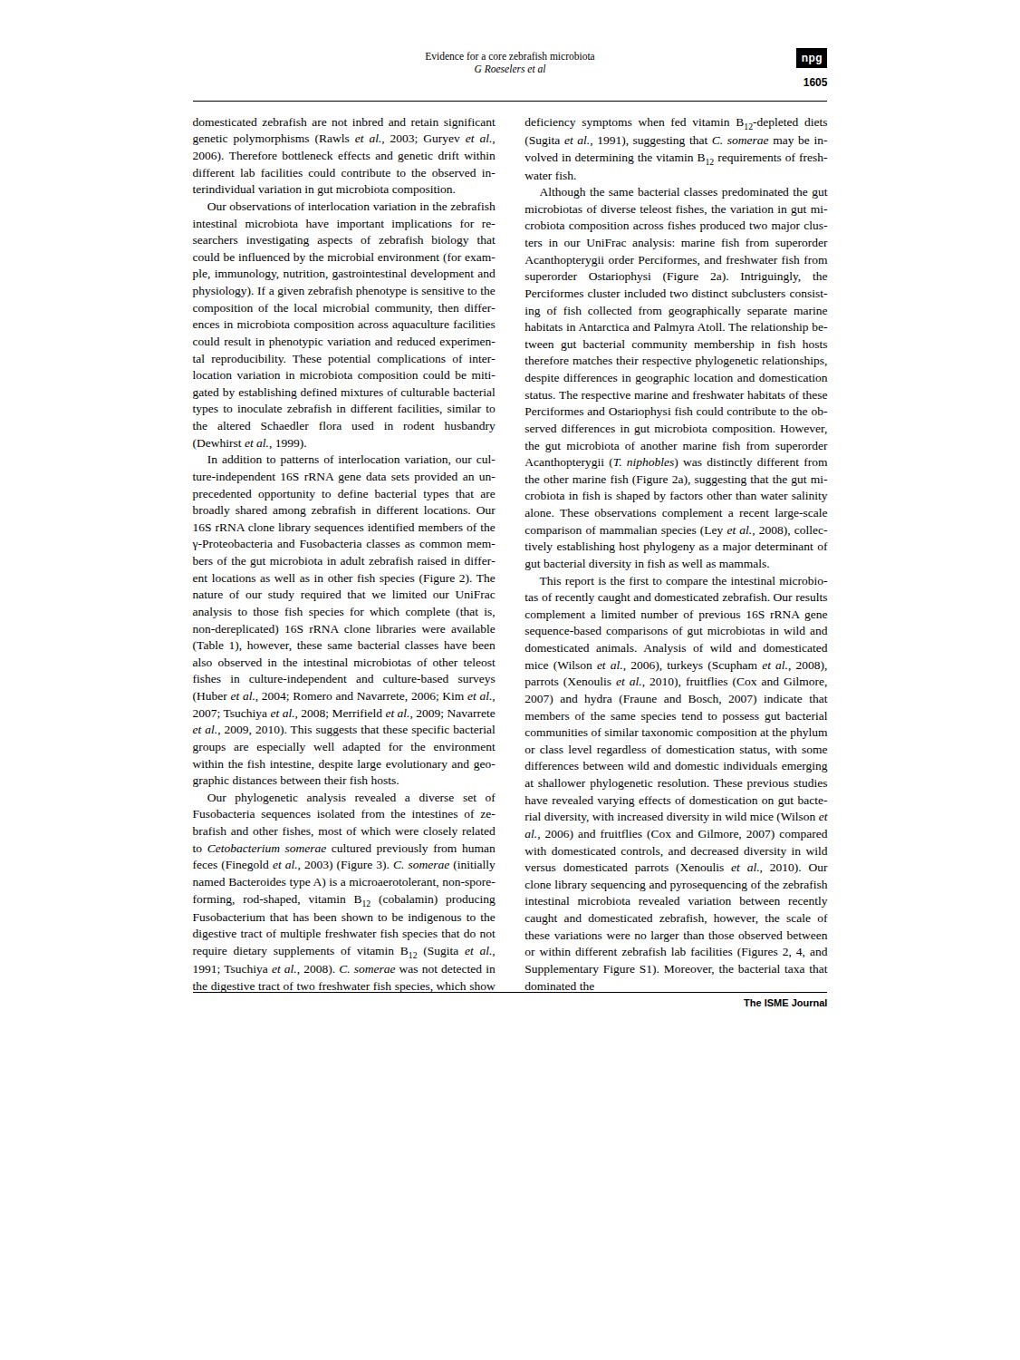npg
1605
Evidence for a core zebrafish microbiota
G Roeselers et al
domesticated zebrafish are not inbred and retain significant genetic polymorphisms (Rawls et al., 2003; Guryev et al., 2006). Therefore bottleneck effects and genetic drift within different lab facilities could contribute to the observed interindividual variation in gut microbiota composition.
Our observations of interlocation variation in the zebrafish intestinal microbiota have important implications for researchers investigating aspects of zebrafish biology that could be influenced by the microbial environment (for example, immunology, nutrition, gastrointestinal development and physiology). If a given zebrafish phenotype is sensitive to the composition of the local microbial community, then differences in microbiota composition across aquaculture facilities could result in phenotypic variation and reduced experimental reproducibility. These potential complications of interlocation variation in microbiota composition could be mitigated by establishing defined mixtures of culturable bacterial types to inoculate zebrafish in different facilities, similar to the altered Schaedler flora used in rodent husbandry (Dewhirst et al., 1999).
In addition to patterns of interlocation variation, our culture-independent 16S rRNA gene data sets provided an unprecedented opportunity to define bacterial types that are broadly shared among zebrafish in different locations. Our 16S rRNA clone library sequences identified members of the γ-Proteobacteria and Fusobacteria classes as common members of the gut microbiota in adult zebrafish raised in different locations as well as in other fish species (Figure 2). The nature of our study required that we limited our UniFrac analysis to those fish species for which complete (that is, non-dereplicated) 16S rRNA clone libraries were available (Table 1), however, these same bacterial classes have been also observed in the intestinal microbiotas of other teleost fishes in culture-independent and culture-based surveys (Huber et al., 2004; Romero and Navarrete, 2006; Kim et al., 2007; Tsuchiya et al., 2008; Merrifield et al., 2009; Navarrete et al., 2009, 2010). This suggests that these specific bacterial groups are especially well adapted for the environment within the fish intestine, despite large evolutionary and geographic distances between their fish hosts.
Our phylogenetic analysis revealed a diverse set of Fusobacteria sequences isolated from the intestines of zebrafish and other fishes, most of which were closely related to Cetobacterium somerae cultured previously from human feces (Finegold et al., 2003) (Figure 3). C. somerae (initially named Bacteroides type A) is a microaerotolerant, non-spore-forming, rod-shaped, vitamin B12 (cobalamin) producing Fusobacterium that has been shown to be indigenous to the digestive tract of multiple freshwater fish species that do not require dietary supplements of vitamin B12 (Sugita et al., 1991; Tsuchiya et al., 2008). C. somerae was not detected in the digestive tract of two freshwater fish species, which show deficiency symptoms when fed vitamin B12-depleted diets (Sugita et al., 1991), suggesting that C. somerae may be involved in determining the vitamin B12 requirements of freshwater fish.
Although the same bacterial classes predominated the gut microbiotas of diverse teleost fishes, the variation in gut microbiota composition across fishes produced two major clusters in our UniFrac analysis: marine fish from superorder Acanthopterygii order Perciformes, and freshwater fish from superorder Ostariophysi (Figure 2a). Intriguingly, the Perciformes cluster included two distinct subclusters consisting of fish collected from geographically separate marine habitats in Antarctica and Palmyra Atoll. The relationship between gut bacterial community membership in fish hosts therefore matches their respective phylogenetic relationships, despite differences in geographic location and domestication status. The respective marine and freshwater habitats of these Perciformes and Ostariophysi fish could contribute to the observed differences in gut microbiota composition. However, the gut microbiota of another marine fish from superorder Acanthopterygii (T. niphobles) was distinctly different from the other marine fish (Figure 2a), suggesting that the gut microbiota in fish is shaped by factors other than water salinity alone. These observations complement a recent large-scale comparison of mammalian species (Ley et al., 2008), collectively establishing host phylogeny as a major determinant of gut bacterial diversity in fish as well as mammals.
This report is the first to compare the intestinal microbiotas of recently caught and domesticated zebrafish. Our results complement a limited number of previous 16S rRNA gene sequence-based comparisons of gut microbiotas in wild and domesticated animals. Analysis of wild and domesticated mice (Wilson et al., 2006), turkeys (Scupham et al., 2008), parrots (Xenoulis et al., 2010), fruitflies (Cox and Gilmore, 2007) and hydra (Fraune and Bosch, 2007) indicate that members of the same species tend to possess gut bacterial communities of similar taxonomic composition at the phylum or class level regardless of domestication status, with some differences between wild and domestic individuals emerging at shallower phylogenetic resolution. These previous studies have revealed varying effects of domestication on gut bacterial diversity, with increased diversity in wild mice (Wilson et al., 2006) and fruitflies (Cox and Gilmore, 2007) compared with domesticated controls, and decreased diversity in wild versus domesticated parrots (Xenoulis et al., 2010). Our clone library sequencing and pyrosequencing of the zebrafish intestinal microbiota revealed variation between recently caught and domesticated zebrafish, however, the scale of these variations were no larger than those observed between or within different zebrafish lab facilities (Figures 2, 4, and Supplementary Figure S1). Moreover, the bacterial taxa that dominated the
The ISME Journal